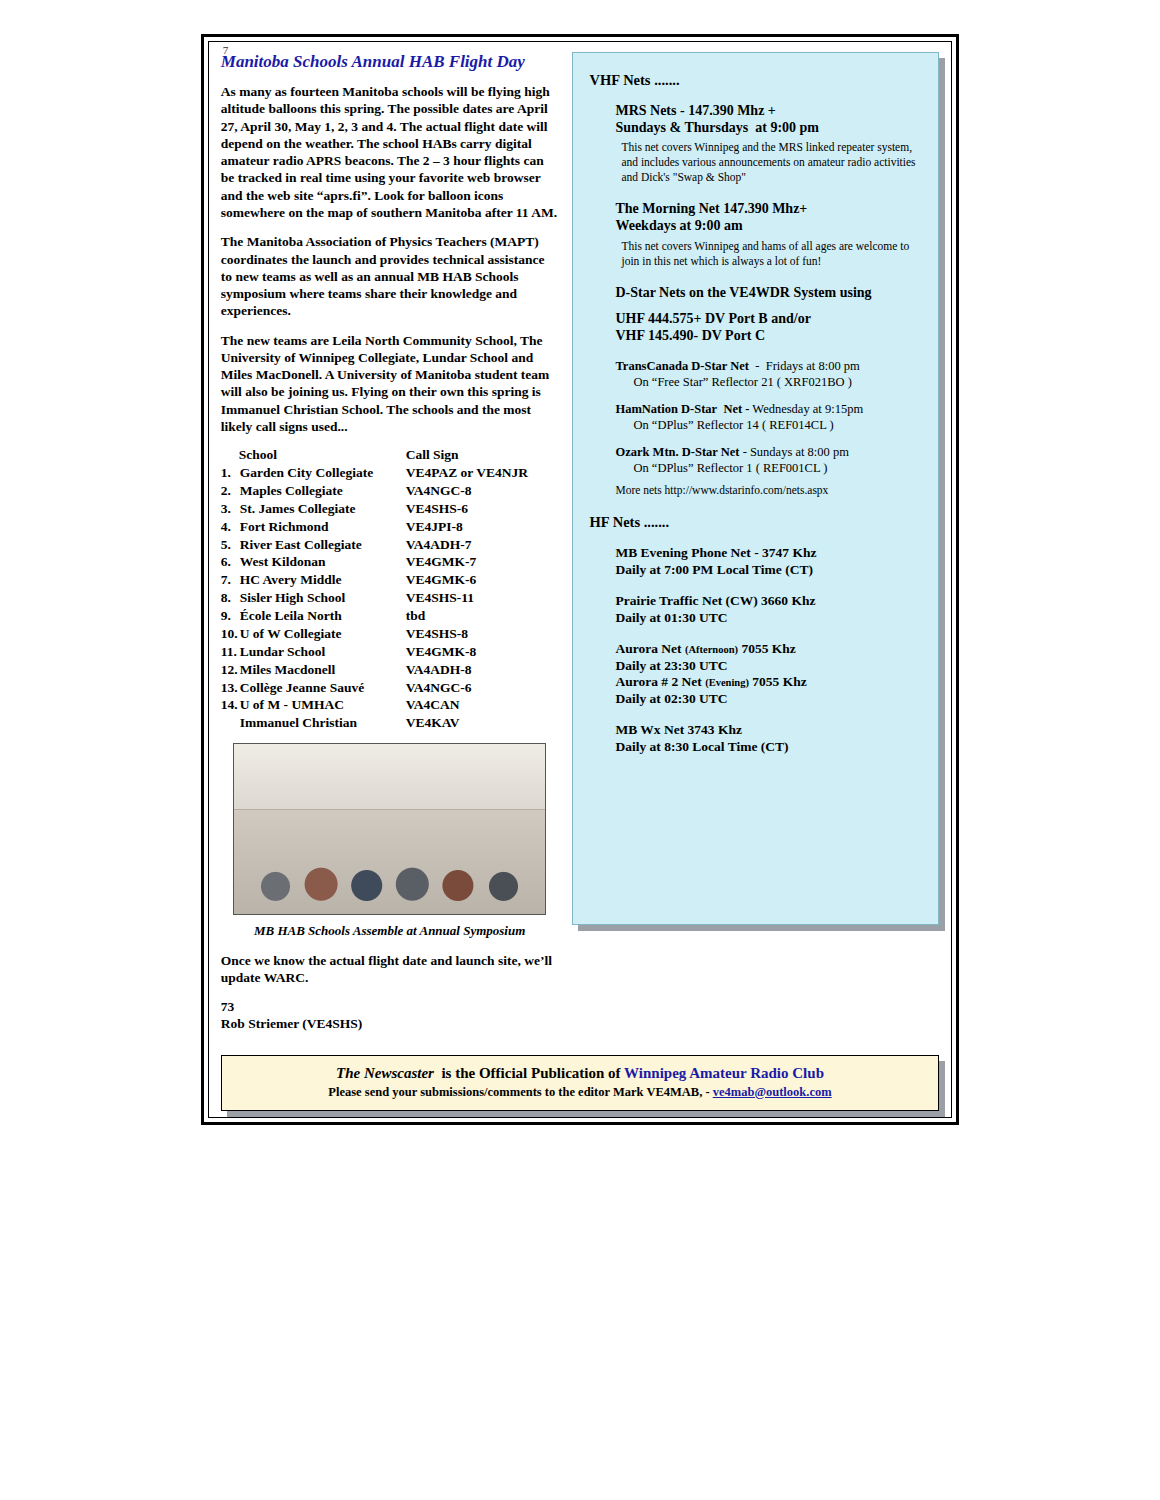7
Manitoba Schools Annual HAB Flight Day
As many as fourteen Manitoba schools will be flying high altitude balloons this spring. The possible dates are April 27, April 30, May 1, 2, 3 and 4. The actual flight date will depend on the weather. The school HABs carry digital amateur radio APRS beacons. The 2 – 3 hour flights can be tracked in real time using your favorite web browser and the web site “aprs.fi”. Look for balloon icons somewhere on the map of southern Manitoba after 11 AM.
The Manitoba Association of Physics Teachers (MAPT) coordinates the launch and provides technical assistance to new teams as well as an annual MB HAB Schools symposium where teams share their knowledge and experiences.
The new teams are Leila North Community School, The University of Winnipeg Collegiate, Lundar School and Miles MacDonell. A University of Manitoba student team will also be joining us. Flying on their own this spring is Immanuel Christian School. The schools and the most likely call signs used...
| School | Call Sign |
| --- | --- |
| 1. | Garden City Collegiate | VE4PAZ or VE4NJR |
| 2. | Maples Collegiate | VA4NGC-8 |
| 3. | St. James Collegiate | VE4SHS-6 |
| 4. | Fort Richmond | VE4JPI-8 |
| 5. | River East Collegiate | VA4ADH-7 |
| 6. | West Kildonan | VE4GMK-7 |
| 7. | HC Avery Middle | VE4GMK-6 |
| 8. | Sisler High School | VE4SHS-11 |
| 9. | École Leila North | tbd |
| 10. | U of W Collegiate | VE4SHS-8 |
| 11. | Lundar School | VE4GMK-8 |
| 12. | Miles Macdonell | VA4ADH-8 |
| 13. | Collège Jeanne Sauvé | VA4NGC-6 |
| 14. | U of M - UMHAC | VA4CAN |
| | Immanuel Christian | VE4KAV |
MB HAB Schools Assemble at Annual Symposium
Once we know the actual flight date and launch site, we’ll update WARC.
73
Rob Striemer (VE4SHS)
VHF Nets .......
MRS Nets - 147.390 Mhz +
Sundays & Thursdays at 9:00 pm
This net covers Winnipeg and the MRS linked repeater system, and includes various announcements on amateur radio activities and Dick's "Swap & Shop"
The Morning Net 147.390 Mhz+
Weekdays at 9:00 am
This net covers Winnipeg and hams of all ages are welcome to join in this net which is always a lot of fun!
D-Star Nets on the VE4WDR System using
UHF 444.575+ DV Port B and/or
VHF 145.490- DV Port C
TransCanada D-Star Net - Fridays at 8:00 pm
On “Free Star” Reflector 21 ( XRF021BO )
HamNation D-Star Net - Wednesday at 9:15pm
On “DPlus” Reflector 14 ( REF014CL )
Ozark Mtn. D-Star Net - Sundays at 8:00 pm
On “DPlus” Reflector 1 ( REF001CL )
More nets http://www.dstarinfo.com/nets.aspx
HF Nets .......
MB Evening Phone Net - 3747 Khz
Daily at 7:00 PM Local Time (CT)
Prairie Traffic Net (CW) 3660 Khz
Daily at 01:30 UTC
Aurora Net (Afternoon) 7055 Khz
Daily at 23:30 UTC
Aurora # 2 Net (Evening) 7055 Khz
Daily at 02:30 UTC
MB Wx Net 3743 Khz
Daily at 8:30 Local Time (CT)
The Newscaster is the Official Publication of Winnipeg Amateur Radio Club
Please send your submissions/comments to the editor Mark VE4MAB, - ve4mab@outlook.com